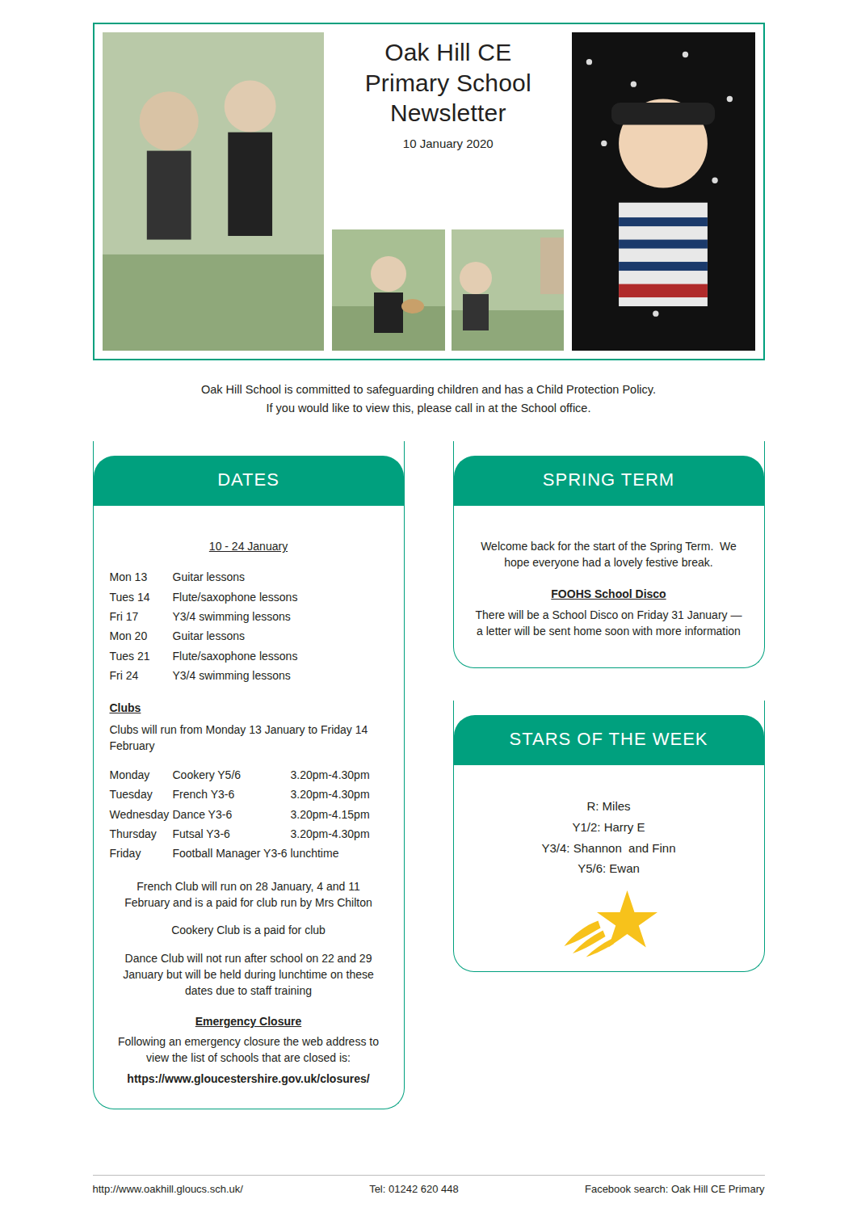Oak Hill CE
Primary School
Newsletter
10 January 2020
Oak Hill School is committed to safeguarding children and has a Child Protection Policy.
If you would like to view this, please call in at the School office.
DATES
10 - 24 January
| Mon 13 | Guitar lessons |
| Tues 14 | Flute/saxophone lessons |
| Fri 17 | Y3/4 swimming lessons |
| Mon 20 | Guitar lessons |
| Tues 21 | Flute/saxophone lessons |
| Fri 24 | Y3/4 swimming lessons |
Clubs
Clubs will run from Monday 13 January to Friday 14 February
| Monday | Cookery Y5/6 | 3.20pm-4.30pm |
| Tuesday | French Y3-6 | 3.20pm-4.30pm |
| Wednesday | Dance Y3-6 | 3.20pm-4.15pm |
| Thursday | Futsal Y3-6 | 3.20pm-4.30pm |
| Friday | Football Manager Y3-6 | lunchtime |
French Club will run on 28 January, 4 and 11 February and is a paid for club run by Mrs Chilton
Cookery Club is a paid for club
Dance Club will not run after school on 22 and 29 January but will be held during lunchtime on these dates due to staff training
Emergency Closure
Following an emergency closure the web address to view the list of schools that are closed is:
https://www.gloucestershire.gov.uk/closures/
SPRING TERM
Welcome back for the start of the Spring Term. We hope everyone had a lovely festive break.
FOOHS School Disco
There will be a School Disco on Friday 31 January — a letter will be sent home soon with more information
STARS OF THE WEEK
R: Miles
Y1/2: Harry E
Y3/4: Shannon and Finn
Y5/6: Ewan
http://www.oakhill.gloucs.sch.uk/ Tel: 01242 620 448 Facebook search: Oak Hill CE Primary